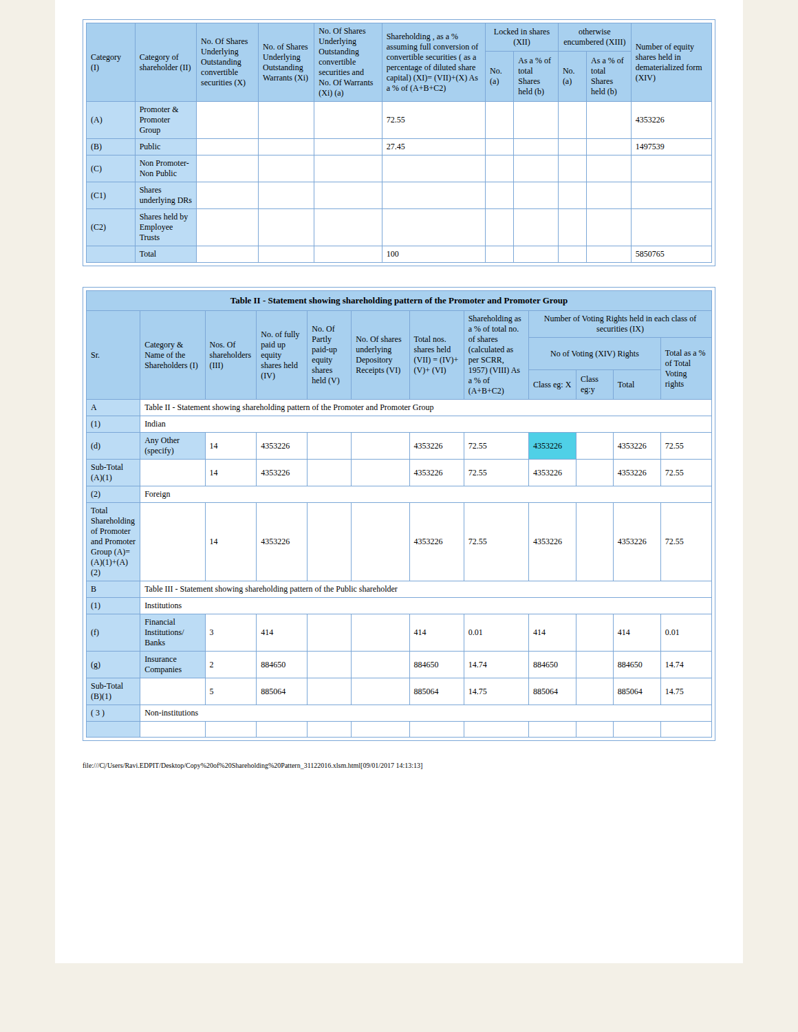| Category (I) | Category of shareholder (II) | No. Of Shares Underlying Outstanding convertible securities (X) | No. of Shares Underlying Outstanding Warrants (Xi) | No. Of Shares Underlying Outstanding convertible securities and No. Of Warrants (Xi) (a) | Shareholding , as a % assuming full conversion of convertible securities ( as a percentage of diluted share capital) (XI)= (VII)+(X) As a % of (A+B+C2) | Locked in shares (XII) | otherwise encumbered (XIII) | Number of equity shares held in dematerialized form (XIV) |
| No. (a) | As a % of total Shares held (b) | No. (a) | As a % of total Shares held (b) |
| (A) | Promoter & Promoter Group | | | | 72.55 | | | | | 4353226 |
| (B) | Public | | | | 27.45 | | | | | 1497539 |
| (C) | Non Promoter- Non Public | | | | | | | | | |
| (C1) | Shares underlying DRs | | | | | | | | | |
| (C2) | Shares held by Employee Trusts | | | | | | | | | |
| | Total | | | | 100 | | | | | 5850765 |
| Table II - Statement showing shareholding pattern of the Promoter and Promoter Group |
| Sr. | Category & Name of the Shareholders (I) | Nos. Of shareholders (III) | No. of fully paid up equity shares held (IV) | No. Of Partly paid-up equity shares held (V) | No. Of shares underlying Depository Receipts (VI) | Total nos. shares held (VII) = (IV)+(V)+ (VI) | Shareholding as a % of total no. of shares (calculated as per SCRR, 1957) (VIII) As a % of (A+B+C2) | Number of Voting Rights held in each class of securities (IX) |
| No of Voting (XIV) Rights | Total as a % of Total Voting rights |
| Class eg: X | Class eg:y | Total |
| A | Table II - Statement showing shareholding pattern of the Promoter and Promoter Group |
| (1) | Indian |
| (d) | Any Other (specify) | 14 | 4353226 | | | 4353226 | 72.55 | 4353226 | | 4353226 | 72.55 |
| Sub-Total (A)(1) | | 14 | 4353226 | | | 4353226 | 72.55 | 4353226 | | 4353226 | 72.55 |
| (2) | Foreign |
| Total Shareholding of Promoter and Promoter Group (A)=(A)(1)+(A)(2) | | 14 | 4353226 | | | 4353226 | 72.55 | 4353226 | | 4353226 | 72.55 |
| B | Table III - Statement showing shareholding pattern of the Public shareholder |
| (1) | Institutions |
| (f) | Financial Institutions/ Banks | 3 | 414 | | | 414 | 0.01 | 414 | | 414 | 0.01 |
| (g) | Insurance Companies | 2 | 884650 | | | 884650 | 14.74 | 884650 | | 884650 | 14.74 |
| Sub-Total (B)(1) | | 5 | 885064 | | | 885064 | 14.75 | 885064 | | 885064 | 14.75 |
| ( 3 ) | Non-institutions |
file:///C|/Users/Ravi.EDPIT/Desktop/Copy%20of%20Shareholding%20Pattern_31122016.xlsm.html[09/01/2017 14:13:13]